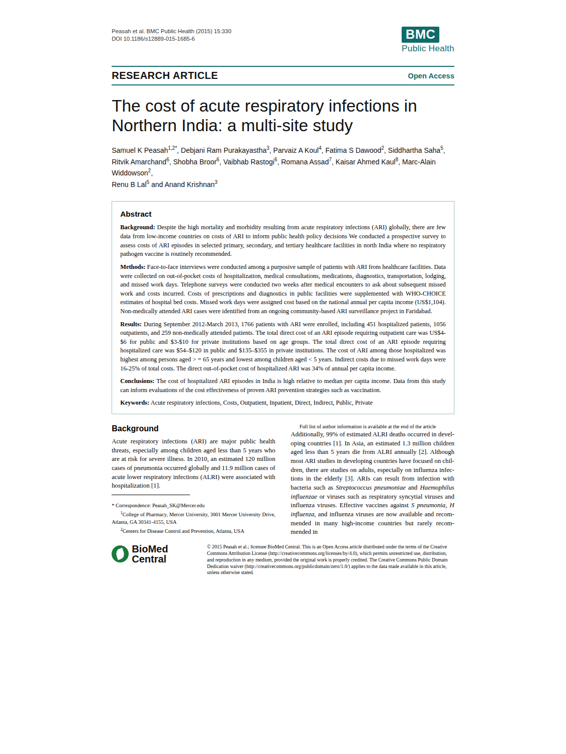Peasah et al. BMC Public Health (2015) 15:330
DOI 10.1186/s12889-015-1685-6
BMC
Public Health
RESEARCH ARTICLE
Open Access
The cost of acute respiratory infections in
Northern India: a multi-site study
Samuel K Peasah1,2*, Debjani Ram Purakayastha3, Parvaiz A Koul4, Fatima S Dawood2, Siddhartha Saha5,
Ritvik Amarchand6, Shobha Broor6, Vaibhab Rastogi6, Romana Assad7, Kaisar Ahmed Kaul8, Marc-Alain Widdowson2,
Renu B Lal5 and Anand Krishnan3
Abstract
Background: Despite the high mortality and morbidity resulting from acute respiratory infections (ARI) globally, there are few data from low-income countries on costs of ARI to inform public health policy decisions We conducted a prospective survey to assess costs of ARI episodes in selected primary, secondary, and tertiary healthcare facilities in north India where no respiratory pathogen vaccine is routinely recommended.
Methods: Face-to-face interviews were conducted among a purposive sample of patients with ARI from healthcare facilities. Data were collected on out-of-pocket costs of hospitalization, medical consultations, medications, diagnostics, transportation, lodging, and missed work days. Telephone surveys were conducted two weeks after medical encounters to ask about subsequent missed work and costs incurred. Costs of prescriptions and diagnostics in public facilities were supplemented with WHO-CHOICE estimates of hospital bed costs. Missed work days were assigned cost based on the national annual per capita income (US$1,104). Non-medically attended ARI cases were identified from an ongoing community-based ARI surveillance project in Faridabad.
Results: During September 2012-March 2013, 1766 patients with ARI were enrolled, including 451 hospitalized patients, 1056 outpatients, and 259 non-medically attended patients. The total direct cost of an ARI episode requiring outpatient care was US$4- $6 for public and $3-$10 for private institutions based on age groups. The total direct cost of an ARI episode requiring hospitalized care was $54–$120 in public and $135–$355 in private institutions. The cost of ARI among those hospitalized was highest among persons aged > = 65 years and lowest among children aged < 5 years. Indirect costs due to missed work days were 16-25% of total costs. The direct out-of-pocket cost of hospitalized ARI was 34% of annual per capita income.
Conclusions: The cost of hospitalized ARI episodes in India is high relative to median per capita income. Data from this study can inform evaluations of the cost effectiveness of proven ARI prevention strategies such as vaccination.
Keywords: Acute respiratory infections, Costs, Outpatient, Inpatient, Direct, Indirect, Public, Private
Background
Acute respiratory infections (ARI) are major public health threats, especially among children aged less than 5 years who are at risk for severe illness. In 2010, an estimated 120 million cases of pneumonia occurred globally and 11.9 million cases of acute lower respiratory infections (ALRI) were associated with hospitalization [1].
* Correspondence: Peasah_SK@Mercer.edu
1College of Pharmacy, Mercer University, 3001 Mercer University Drive, Atlanta, GA 30341-4155, USA
2Centers for Disease Control and Prevention, Atlanta, USA
Full list of author information is available at the end of the article
Additionally, 99% of estimated ALRI deaths occurred in developing countries [1]. In Asia, an estimated 1.3 million children aged less than 5 years die from ALRI annually [2]. Although most ARI studies in developing countries have focused on children, there are studies on adults, especially on influenza infections in the elderly [3]. ARIs can result from infection with bacteria such as Streptococcus pneumoniae and Haemophilus influenzae or viruses such as respiratory syncytial viruses and influenza viruses. Effective vaccines against S pneumonia, H influenza, and influenza viruses are now available and recommended in many high-income countries but rarely recommended in
BioMed Central
© 2015 Peasah et al.; licensee BioMed Central. This is an Open Access article distributed under the terms of the Creative Commons Attribution License (http://creativecommons.org/licenses/by/4.0), which permits unrestricted use, distribution, and reproduction in any medium, provided the original work is properly credited. The Creative Commons Public Domain Dedication waiver (http://creativecommons.org/publicdomain/zero/1.0/) applies to the data made available in this article, unless otherwise stated.